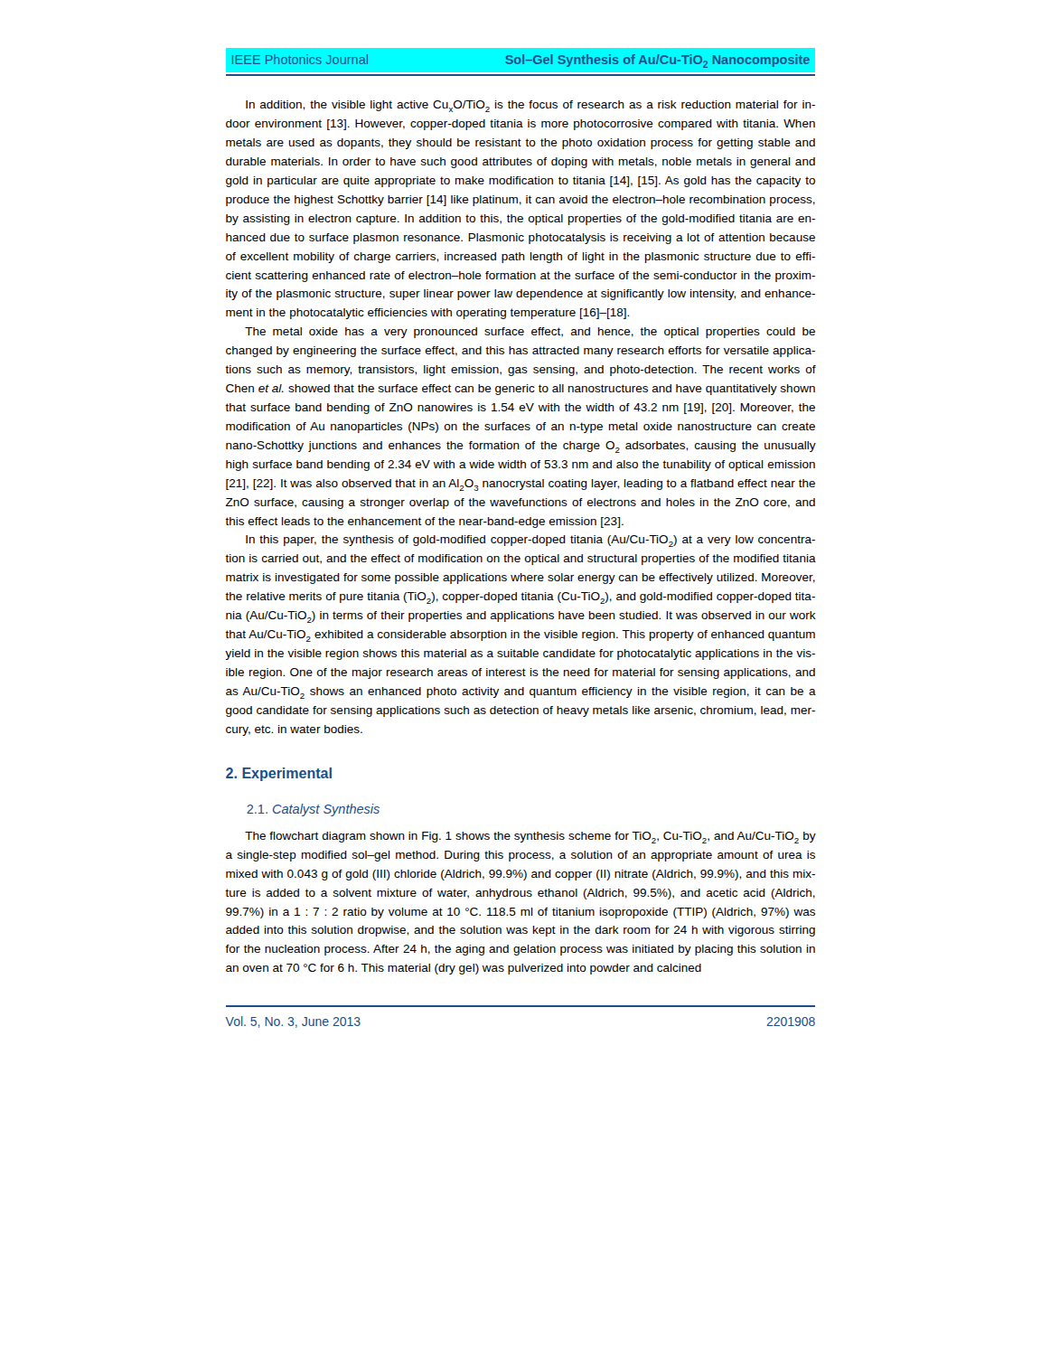IEEE Photonics Journal
Sol–Gel Synthesis of Au/Cu-TiO2 Nanocomposite
In addition, the visible light active CuxO/TiO2 is the focus of research as a risk reduction material for indoor environment [13]. However, copper-doped titania is more photocorrosive compared with titania. When metals are used as dopants, they should be resistant to the photo oxidation process for getting stable and durable materials. In order to have such good attributes of doping with metals, noble metals in general and gold in particular are quite appropriate to make modification to titania [14], [15]. As gold has the capacity to produce the highest Schottky barrier [14] like platinum, it can avoid the electron–hole recombination process, by assisting in electron capture. In addition to this, the optical properties of the gold-modified titania are enhanced due to surface plasmon resonance. Plasmonic photocatalysis is receiving a lot of attention because of excellent mobility of charge carriers, increased path length of light in the plasmonic structure due to efficient scattering enhanced rate of electron–hole formation at the surface of the semi-conductor in the proximity of the plasmonic structure, super linear power law dependence at significantly low intensity, and enhancement in the photocatalytic efficiencies with operating temperature [16]–[18].
The metal oxide has a very pronounced surface effect, and hence, the optical properties could be changed by engineering the surface effect, and this has attracted many research efforts for versatile applications such as memory, transistors, light emission, gas sensing, and photo-detection. The recent works of Chen et al. showed that the surface effect can be generic to all nanostructures and have quantitatively shown that surface band bending of ZnO nanowires is 1.54 eV with the width of 43.2 nm [19], [20]. Moreover, the modification of Au nanoparticles (NPs) on the surfaces of an n-type metal oxide nanostructure can create nano-Schottky junctions and enhances the formation of the charge O2 adsorbates, causing the unusually high surface band bending of 2.34 eV with a wide width of 53.3 nm and also the tunability of optical emission [21], [22]. It was also observed that in an Al2O3 nanocrystal coating layer, leading to a flatband effect near the ZnO surface, causing a stronger overlap of the wavefunctions of electrons and holes in the ZnO core, and this effect leads to the enhancement of the near-band-edge emission [23].
In this paper, the synthesis of gold-modified copper-doped titania (Au/Cu-TiO2) at a very low concentration is carried out, and the effect of modification on the optical and structural properties of the modified titania matrix is investigated for some possible applications where solar energy can be effectively utilized. Moreover, the relative merits of pure titania (TiO2), copper-doped titania (Cu-TiO2), and gold-modified copper-doped titania (Au/Cu-TiO2) in terms of their properties and applications have been studied. It was observed in our work that Au/Cu-TiO2 exhibited a considerable absorption in the visible region. This property of enhanced quantum yield in the visible region shows this material as a suitable candidate for photocatalytic applications in the visible region. One of the major research areas of interest is the need for material for sensing applications, and as Au/Cu-TiO2 shows an enhanced photo activity and quantum efficiency in the visible region, it can be a good candidate for sensing applications such as detection of heavy metals like arsenic, chromium, lead, mercury, etc. in water bodies.
2. Experimental
2.1. Catalyst Synthesis
The flowchart diagram shown in Fig. 1 shows the synthesis scheme for TiO2, Cu-TiO2, and Au/Cu-TiO2 by a single-step modified sol–gel method. During this process, a solution of an appropriate amount of urea is mixed with 0.043 g of gold (III) chloride (Aldrich, 99.9%) and copper (II) nitrate (Aldrich, 99.9%), and this mixture is added to a solvent mixture of water, anhydrous ethanol (Aldrich, 99.5%), and acetic acid (Aldrich, 99.7%) in a 1 : 7 : 2 ratio by volume at 10 °C. 118.5 ml of titanium isopropoxide (TTIP) (Aldrich, 97%) was added into this solution dropwise, and the solution was kept in the dark room for 24 h with vigorous stirring for the nucleation process. After 24 h, the aging and gelation process was initiated by placing this solution in an oven at 70 °C for 6 h. This material (dry gel) was pulverized into powder and calcined
Vol. 5, No. 3, June 2013
2201908